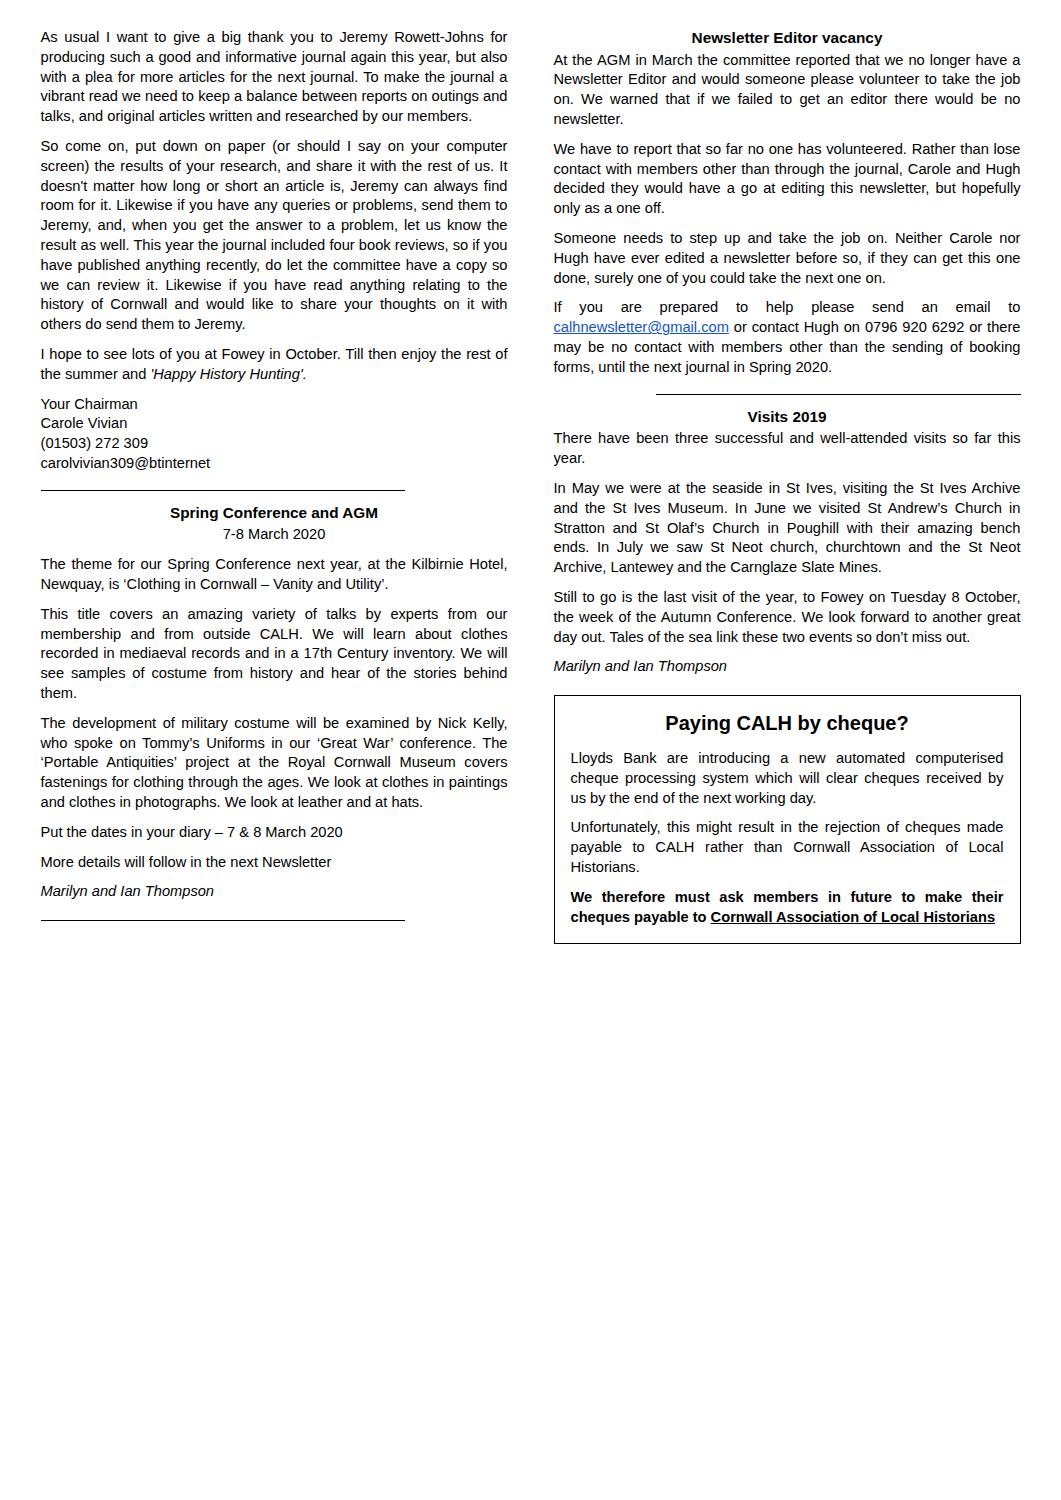As usual I want to give a big thank you to Jeremy Rowett-Johns for producing such a good and informative journal again this year, but also with a plea for more articles for the next journal. To make the journal a vibrant read we need to keep a balance between reports on outings and talks, and original articles written and researched by our members.
So come on, put down on paper (or should I say on your computer screen) the results of your research, and share it with the rest of us. It doesn't matter how long or short an article is, Jeremy can always find room for it. Likewise if you have any queries or problems, send them to Jeremy, and, when you get the answer to a problem, let us know the result as well. This year the journal included four book reviews, so if you have published anything recently, do let the committee have a copy so we can review it. Likewise if you have read anything relating to the history of Cornwall and would like to share your thoughts on it with others do send them to Jeremy.
I hope to see lots of you at Fowey in October. Till then enjoy the rest of the summer and 'Happy History Hunting'.
Your Chairman
Carole Vivian
(01503) 272 309
carolvivian309@btinternet
Spring Conference and AGM
7-8 March 2020
The theme for our Spring Conference next year, at the Kilbirnie Hotel, Newquay, is ‘Clothing in Cornwall – Vanity and Utility’.
This title covers an amazing variety of talks by experts from our membership and from outside CALH. We will learn about clothes recorded in mediaeval records and in a 17th Century inventory. We will see samples of costume from history and hear of the stories behind them.
The development of military costume will be examined by Nick Kelly, who spoke on Tommy’s Uniforms in our ‘Great War’ conference. The ‘Portable Antiquities’ project at the Royal Cornwall Museum covers fastenings for clothing through the ages. We look at clothes in paintings and clothes in photographs. We look at leather and at hats.
Put the dates in your diary – 7 & 8 March 2020
More details will follow in the next Newsletter
Marilyn and Ian Thompson
Newsletter Editor vacancy
At the AGM in March the committee reported that we no longer have a Newsletter Editor and would someone please volunteer to take the job on. We warned that if we failed to get an editor there would be no newsletter.
We have to report that so far no one has volunteered. Rather than lose contact with members other than through the journal, Carole and Hugh decided they would have a go at editing this newsletter, but hopefully only as a one off.
Someone needs to step up and take the job on. Neither Carole nor Hugh have ever edited a newsletter before so, if they can get this one done, surely one of you could take the next one on.
If you are prepared to help please send an email to calhnewsletter@gmail.com or contact Hugh on 0796 920 6292 or there may be no contact with members other than the sending of booking forms, until the next journal in Spring 2020.
Visits 2019
There have been three successful and well-attended visits so far this year.
In May we were at the seaside in St Ives, visiting the St Ives Archive and the St Ives Museum. In June we visited St Andrew’s Church in Stratton and St Olaf’s Church in Poughill with their amazing bench ends. In July we saw St Neot church, churchtown and the St Neot Archive, Lantewey and the Carnglaze Slate Mines.
Still to go is the last visit of the year, to Fowey on Tuesday 8 October, the week of the Autumn Conference. We look forward to another great day out. Tales of the sea link these two events so don’t miss out.
Marilyn and Ian Thompson
Paying CALH by cheque?
Lloyds Bank are introducing a new automated computerised cheque processing system which will clear cheques received by us by the end of the next working day.
Unfortunately, this might result in the rejection of cheques made payable to CALH rather than Cornwall Association of Local Historians.
We therefore must ask members in future to make their cheques payable to Cornwall Association of Local Historians